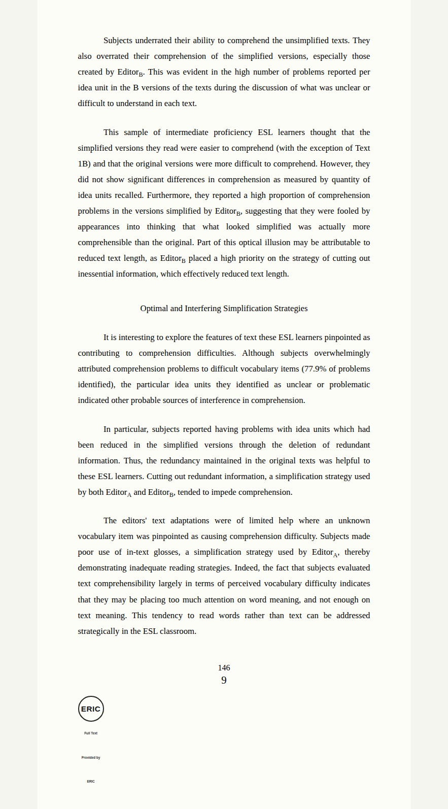Subjects underrated their ability to comprehend the unsimplified texts. They also overrated their comprehension of the simplified versions, especially those created by EditorB. This was evident in the high number of problems reported per idea unit in the B versions of the texts during the discussion of what was unclear or difficult to understand in each text.
This sample of intermediate proficiency ESL learners thought that the simplified versions they read were easier to comprehend (with the exception of Text 1B) and that the original versions were more difficult to comprehend. However, they did not show significant differences in comprehension as measured by quantity of idea units recalled. Furthermore, they reported a high proportion of comprehension problems in the versions simplified by EditorB, suggesting that they were fooled by appearances into thinking that what looked simplified was actually more comprehensible than the original. Part of this optical illusion may be attributable to reduced text length, as EditorB placed a high priority on the strategy of cutting out inessential information, which effectively reduced text length.
Optimal and Interfering Simplification Strategies
It is interesting to explore the features of text these ESL learners pinpointed as contributing to comprehension difficulties. Although subjects overwhelmingly attributed comprehension problems to difficult vocabulary items (77.9% of problems identified), the particular idea units they identified as unclear or problematic indicated other probable sources of interference in comprehension.
In particular, subjects reported having problems with idea units which had been reduced in the simplified versions through the deletion of redundant information. Thus, the redundancy maintained in the original texts was helpful to these ESL learners. Cutting out redundant information, a simplification strategy used by both EditorA and EditorB, tended to impede comprehension.
The editors' text adaptations were of limited help where an unknown vocabulary item was pinpointed as causing comprehension difficulty. Subjects made poor use of in-text glosses, a simplification strategy used by EditorA, thereby demonstrating inadequate reading strategies. Indeed, the fact that subjects evaluated text comprehensibility largely in terms of perceived vocabulary difficulty indicates that they may be placing too much attention on word meaning, and not enough on text meaning. This tendency to read words rather than text can be addressed strategically in the ESL classroom.
146
9
ERICFull Text Provided by ERIC